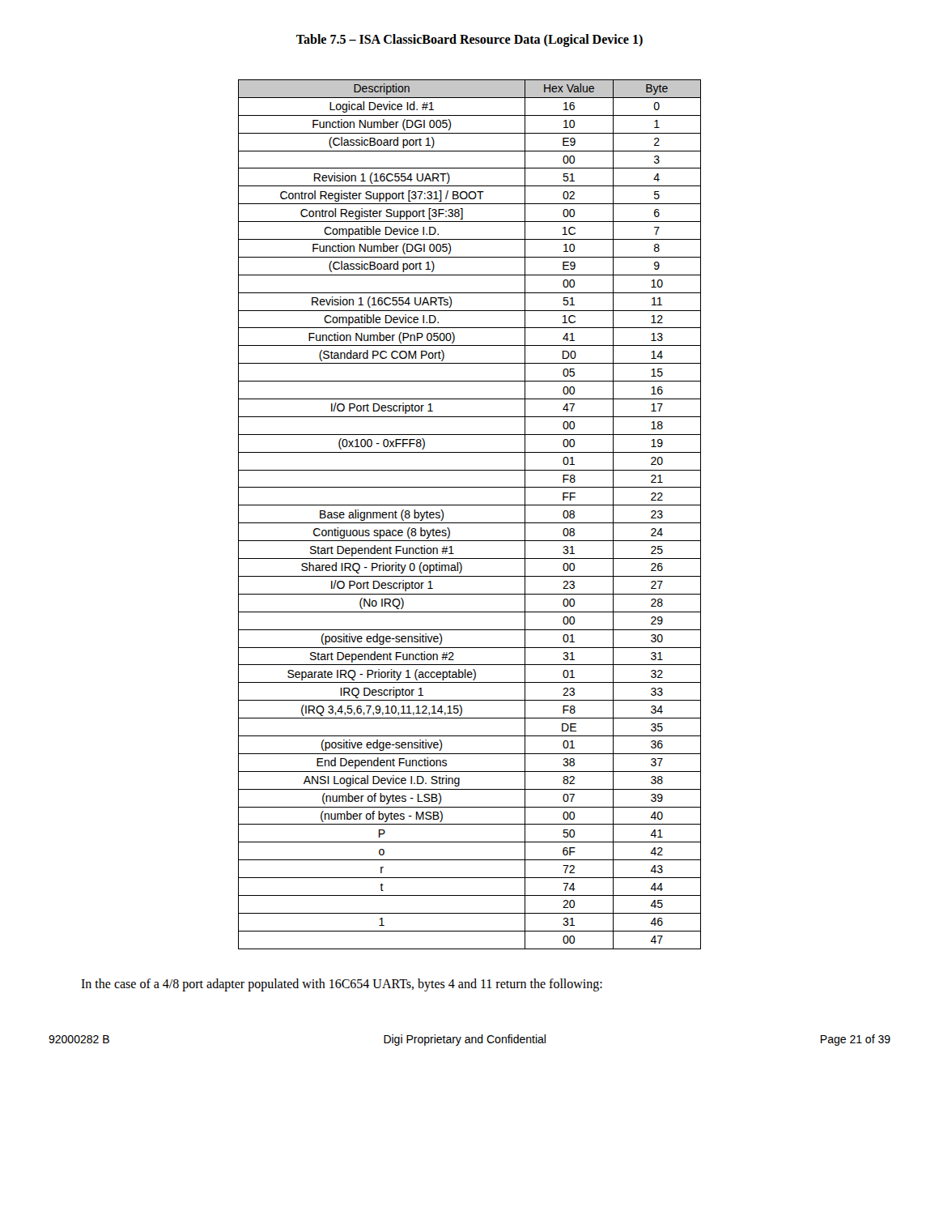Table 7.5 – ISA ClassicBoard Resource Data (Logical Device 1)
| Description | Hex Value | Byte |
| --- | --- | --- |
| Logical Device Id. #1 | 16 | 0 |
| Function Number (DGI 005) | 10 | 1 |
| (ClassicBoard port 1) | E9 | 2 |
| | 00 | 3 |
| Revision 1 (16C554 UART) | 51 | 4 |
| Control Register Support [37:31] / BOOT | 02 | 5 |
| Control Register Support [3F:38] | 00 | 6 |
| Compatible Device I.D. | 1C | 7 |
| Function Number (DGI 005) | 10 | 8 |
| (ClassicBoard port 1) | E9 | 9 |
| | 00 | 10 |
| Revision 1 (16C554 UARTs) | 51 | 11 |
| Compatible Device I.D. | 1C | 12 |
| Function Number (PnP 0500) | 41 | 13 |
| (Standard PC COM Port) | D0 | 14 |
| | 05 | 15 |
| | 00 | 16 |
| I/O Port Descriptor 1 | 47 | 17 |
| | 00 | 18 |
| (0x100 - 0xFFF8) | 00 | 19 |
| | 01 | 20 |
| | F8 | 21 |
| | FF | 22 |
| Base alignment (8 bytes) | 08 | 23 |
| Contiguous space (8 bytes) | 08 | 24 |
| Start Dependent Function #1 | 31 | 25 |
| Shared IRQ - Priority 0 (optimal) | 00 | 26 |
| I/O Port Descriptor 1 | 23 | 27 |
| (No IRQ) | 00 | 28 |
| | 00 | 29 |
| (positive edge-sensitive) | 01 | 30 |
| Start Dependent Function #2 | 31 | 31 |
| Separate IRQ - Priority 1 (acceptable) | 01 | 32 |
| IRQ Descriptor 1 | 23 | 33 |
| (IRQ 3,4,5,6,7,9,10,11,12,14,15) | F8 | 34 |
| | DE | 35 |
| (positive edge-sensitive) | 01 | 36 |
| End Dependent Functions | 38 | 37 |
| ANSI Logical Device I.D. String | 82 | 38 |
| (number of bytes - LSB) | 07 | 39 |
| (number of bytes - MSB) | 00 | 40 |
| P | 50 | 41 |
| o | 6F | 42 |
| r | 72 | 43 |
| t | 74 | 44 |
| | 20 | 45 |
| 1 | 31 | 46 |
| | 00 | 47 |
In the case of a 4/8 port adapter populated with 16C654 UARTs, bytes 4 and 11 return the following:
92000282 B Digi Proprietary and Confidential Page 21 of 39